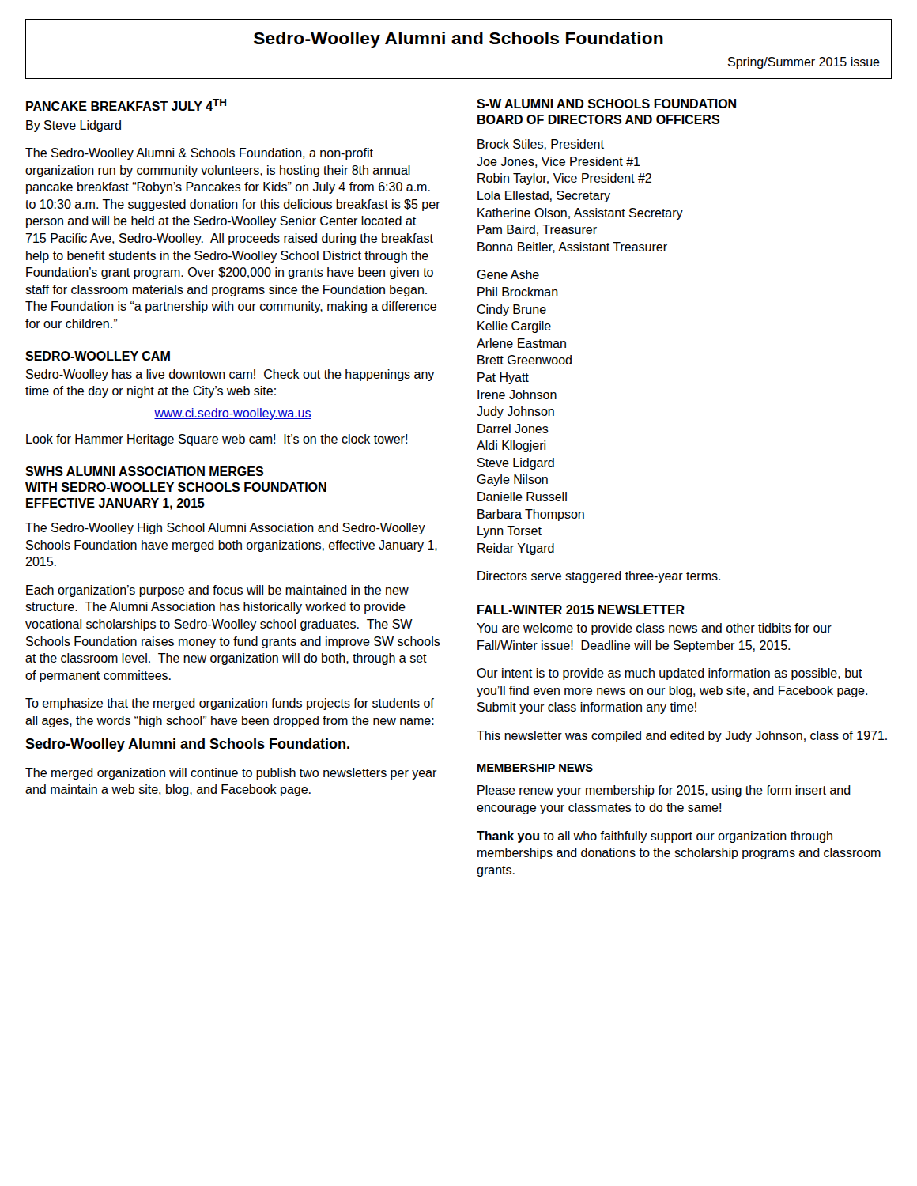Sedro-Woolley Alumni and Schools Foundation
Spring/Summer 2015 issue
Pancake Breakfast July 4th
By Steve Lidgard
The Sedro-Woolley Alumni & Schools Foundation, a non-profit organization run by community volunteers, is hosting their 8th annual pancake breakfast “Robyn’s Pancakes for Kids” on July 4 from 6:30 a.m. to 10:30 a.m. The suggested donation for this delicious breakfast is $5 per person and will be held at the Sedro-Woolley Senior Center located at 715 Pacific Ave, Sedro-Woolley. All proceeds raised during the breakfast help to benefit students in the Sedro-Woolley School District through the Foundation’s grant program. Over $200,000 in grants have been given to staff for classroom materials and programs since the Foundation began. The Foundation is “a partnership with our community, making a difference for our children.”
Sedro-Woolley Cam
Sedro-Woolley has a live downtown cam! Check out the happenings any time of the day or night at the City’s web site:
www.ci.sedro-woolley.wa.us
Look for Hammer Heritage Square web cam! It’s on the clock tower!
SWHS Alumni Association Merges
with Sedro-Woolley Schools Foundation
Effective January 1, 2015
The Sedro-Woolley High School Alumni Association and Sedro-Woolley Schools Foundation have merged both organizations, effective January 1, 2015.
Each organization’s purpose and focus will be maintained in the new structure. The Alumni Association has historically worked to provide vocational scholarships to Sedro-Woolley school graduates. The SW Schools Foundation raises money to fund grants and improve SW schools at the classroom level. The new organization will do both, through a set of permanent committees.
To emphasize that the merged organization funds projects for students of all ages, the words “high school” have been dropped from the new name:
Sedro-Woolley Alumni and Schools Foundation.
The merged organization will continue to publish two newsletters per year and maintain a web site, blog, and Facebook page.
S-W Alumni and Schools Foundation
Board of Directors and Officers
Brock Stiles, President
Joe Jones, Vice President #1
Robin Taylor, Vice President #2
Lola Ellestad, Secretary
Katherine Olson, Assistant Secretary
Pam Baird, Treasurer
Bonna Beitler, Assistant Treasurer
Gene Ashe
Phil Brockman
Cindy Brune
Kellie Cargile
Arlene Eastman
Brett Greenwood
Pat Hyatt
Irene Johnson
Judy Johnson
Darrel Jones
Aldi Kllogjeri
Steve Lidgard
Gayle Nilson
Danielle Russell
Barbara Thompson
Lynn Torset
Reidar Ytgard
Directors serve staggered three-year terms.
Fall-Winter 2015 Newsletter
You are welcome to provide class news and other tidbits for our Fall/Winter issue! Deadline will be September 15, 2015.
Our intent is to provide as much updated information as possible, but you’ll find even more news on our blog, web site, and Facebook page. Submit your class information any time!
This newsletter was compiled and edited by Judy Johnson, class of 1971.
Membership News
Please renew your membership for 2015, using the form insert and encourage your classmates to do the same!
Thank you to all who faithfully support our organization through memberships and donations to the scholarship programs and classroom grants.